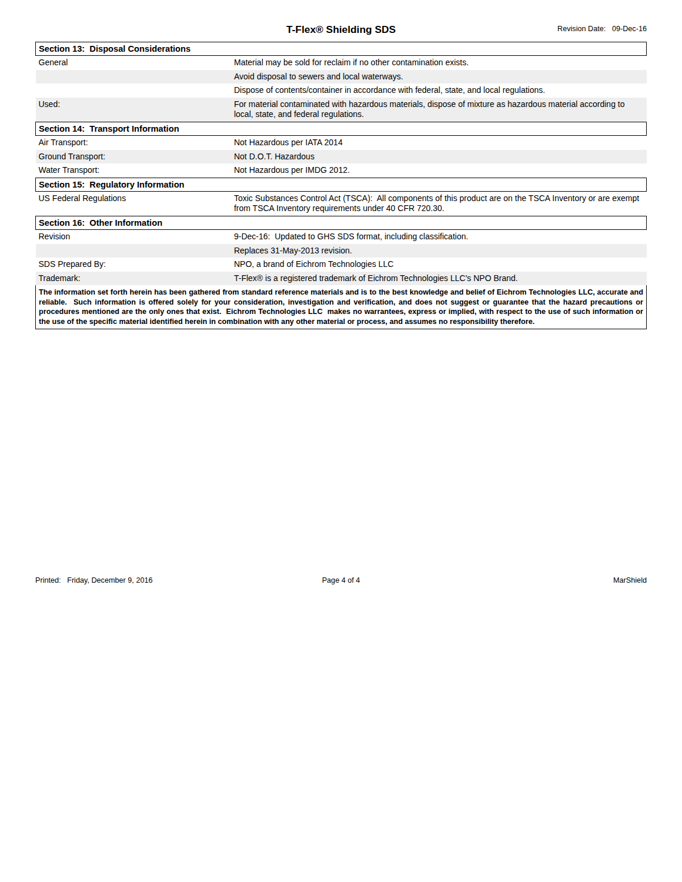T-Flex® Shielding SDS
Revision Date: 09-Dec-16
| Section 13: Disposal Considerations |
| General | Material may be sold for reclaim if no other contamination exists. |
| | Avoid disposal to sewers and local waterways. |
| | Dispose of contents/container in accordance with federal, state, and local regulations. |
| Used: | For material contaminated with hazardous materials, dispose of mixture as hazardous material according to local, state, and federal regulations. |
| Section 14: Transport Information |
| Air Transport: | Not Hazardous per IATA 2014 |
| Ground Transport: | Not D.O.T. Hazardous |
| Water Transport: | Not Hazardous per IMDG 2012. |
| Section 15: Regulatory Information |
| US Federal Regulations | Toxic Substances Control Act (TSCA): All components of this product are on the TSCA Inventory or are exempt from TSCA Inventory requirements under 40 CFR 720.30. |
| Section 16: Other Information |
| Revision | 9-Dec-16: Updated to GHS SDS format, including classification. |
| | Replaces 31-May-2013 revision. |
| SDS Prepared By: | NPO, a brand of Eichrom Technologies LLC |
| Trademark: | T-Flex® is a registered trademark of Eichrom Technologies LLC's NPO Brand. |
The information set forth herein has been gathered from standard reference materials and is to the best knowledge and belief of Eichrom Technologies LLC, accurate and reliable. Such information is offered solely for your consideration, investigation and verification, and does not suggest or guarantee that the hazard precautions or procedures mentioned are the only ones that exist. Eichrom Technologies LLC makes no warrantees, express or implied, with respect to the use of such information or the use of the specific material identified herein in combination with any other material or process, and assumes no responsibility therefore.
Printed: Friday, December 9, 2016 Page 4 of 4 MarShield